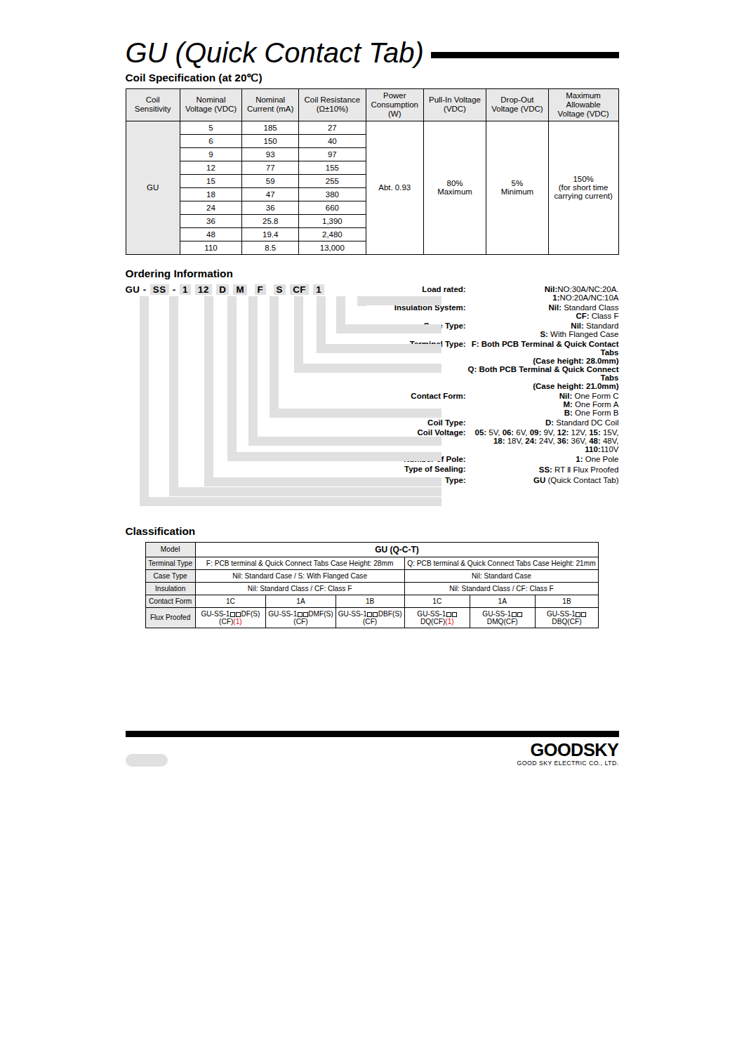GU (Quick Contact Tab)
Coil Specification (at 20℃)
| Coil Sensitivity | Nominal Voltage (VDC) | Nominal Current (mA) | Coil Resistance (Ω±10%) | Power Consumption (W) | Pull-In Voltage (VDC) | Drop-Out Voltage (VDC) | Maximum Allowable Voltage (VDC) |
| --- | --- | --- | --- | --- | --- | --- | --- |
| GU | 5 | 185 | 27 | Abt. 0.93 | 80% Maximum | 5% Minimum | 150% (for short time carrying current) |
| 6 | 150 | 40 |
| 9 | 93 | 97 |
| 12 | 77 | 155 |
| 15 | 59 | 255 |
| 18 | 47 | 380 |
| 24 | 36 | 660 |
| 36 | 25.8 | 1,390 |
| 48 | 19.4 | 2,480 |
| 110 | 8.5 | 13,000 |
Ordering Information
GU - SS - 1 12 D M F S CF 1
| Load rated: | Nil: NO:30A/NC:20A. 1: NO:20A/NC:10A |
| Insulation System: | Nil: Standard Class CF: Class F |
| Case Type: | Nil: Standard S: With Flanged Case |
| Terminal Type: | F: Both PCB Terminal & Quick Contact Tabs (Case height: 28.0mm) Q: Both PCB Terminal & Quick Connect Tabs (Case height: 21.0mm) |
| Contact Form: | Nil: One Form C M: One Form A B: One Form B |
| Coil Type: | D: Standard DC Coil |
| Coil Voltage: | 05: 5V, 06: 6V, 09: 9V, 12: 12V, 15: 15V, 18: 18V, 24: 24V, 36: 36V, 48: 48V, 110: 110V |
| Number of Pole: | 1: One Pole |
| Type of Sealing: | SS: RT Ⅱ Flux Proofed |
| Type: | GU (Quick Contact Tab) |
Classification
| Model | GU (Q-C-T) |
| Terminal Type | F: PCB terminal & Quick Connect Tabs Case Height: 28mm | Q: PCB terminal & Quick Connect Tabs Case Height: 21mm |
| Case Type | Nil: Standard Case / S: With Flanged Case | Nil: Standard Case |
| Insulation | Nil: Standard Class / CF: Class F | Nil: Standard Class / CF: Class F |
| Contact Form | 1C | 1A | 1B | 1C | 1A | 1B |
| Flux Proofed | GU-SS-1 DF(S)(CF) (1) | GU-SS-1 DMF(S)(CF) | GU-SS-1 DBF(S)(CF) | GU-SS-1 DQ(CF) (1) | GU-SS-1 DMQ(CF) | GU-SS-1 DBQ(CF) |
GOODSKY
GOOD SKY ELECTRIC CO., LTD.